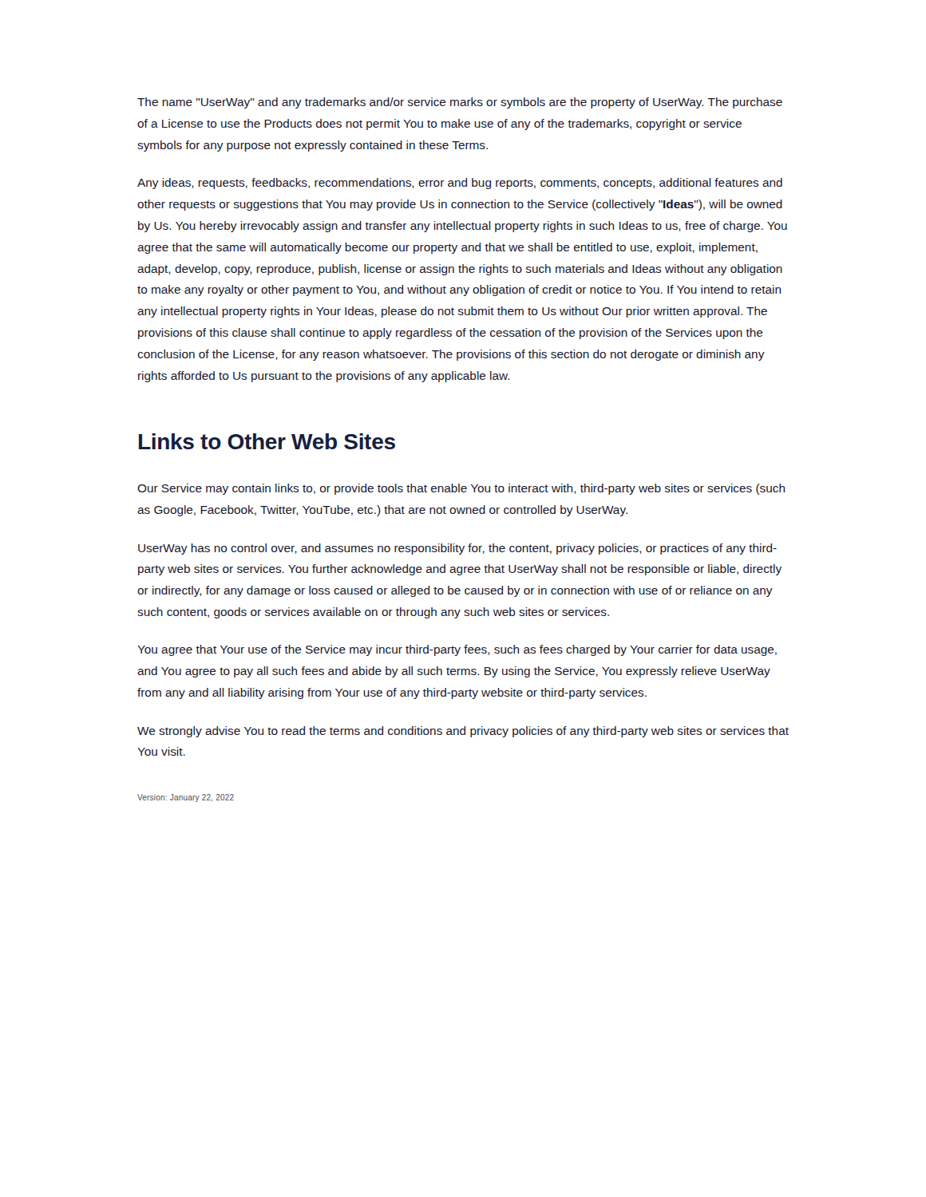The name "UserWay" and any trademarks and/or service marks or symbols are the property of UserWay. The purchase of a License to use the Products does not permit You to make use of any of the trademarks, copyright or service symbols for any purpose not expressly contained in these Terms.
Any ideas, requests, feedbacks, recommendations, error and bug reports, comments, concepts, additional features and other requests or suggestions that You may provide Us in connection to the Service (collectively "Ideas"), will be owned by Us. You hereby irrevocably assign and transfer any intellectual property rights in such Ideas to us, free of charge. You agree that the same will automatically become our property and that we shall be entitled to use, exploit, implement, adapt, develop, copy, reproduce, publish, license or assign the rights to such materials and Ideas without any obligation to make any royalty or other payment to You, and without any obligation of credit or notice to You. If You intend to retain any intellectual property rights in Your Ideas, please do not submit them to Us without Our prior written approval. The provisions of this clause shall continue to apply regardless of the cessation of the provision of the Services upon the conclusion of the License, for any reason whatsoever. The provisions of this section do not derogate or diminish any rights afforded to Us pursuant to the provisions of any applicable law.
Links to Other Web Sites
Our Service may contain links to, or provide tools that enable You to interact with, third-party web sites or services (such as Google, Facebook, Twitter, YouTube, etc.) that are not owned or controlled by UserWay.
UserWay has no control over, and assumes no responsibility for, the content, privacy policies, or practices of any third-party web sites or services. You further acknowledge and agree that UserWay shall not be responsible or liable, directly or indirectly, for any damage or loss caused or alleged to be caused by or in connection with use of or reliance on any such content, goods or services available on or through any such web sites or services.
You agree that Your use of the Service may incur third-party fees, such as fees charged by Your carrier for data usage, and You agree to pay all such fees and abide by all such terms. By using the Service, You expressly relieve UserWay from any and all liability arising from Your use of any third-party website or third-party services.
We strongly advise You to read the terms and conditions and privacy policies of any third-party web sites or services that You visit.
Version: January 22, 2022